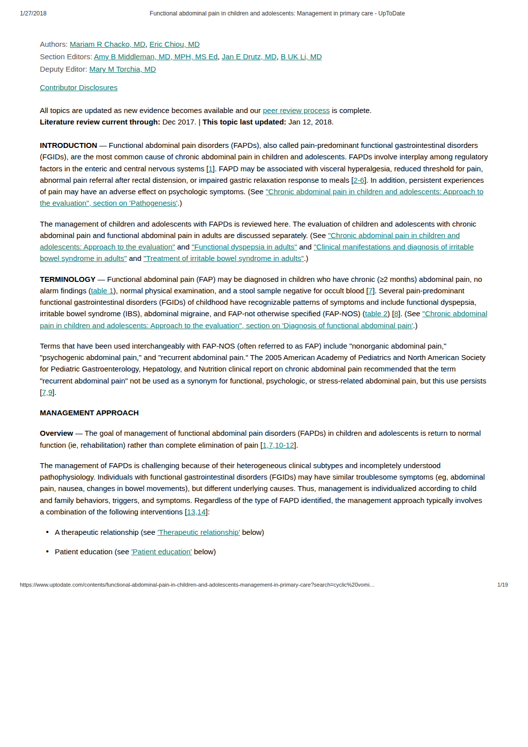1/27/2018
Functional abdominal pain in children and adolescents: Management in primary care - UpToDate
Authors: Mariam R Chacko, MD, Eric Chiou, MD
Section Editors: Amy B Middleman, MD, MPH, MS Ed, Jan E Drutz, MD, B UK Li, MD
Deputy Editor: Mary M Torchia, MD
Contributor Disclosures
All topics are updated as new evidence becomes available and our peer review process is complete.
Literature review current through: Dec 2017. | This topic last updated: Jan 12, 2018.
INTRODUCTION — Functional abdominal pain disorders (FAPDs), also called pain-predominant functional gastrointestinal disorders (FGIDs), are the most common cause of chronic abdominal pain in children and adolescents. FAPDs involve interplay among regulatory factors in the enteric and central nervous systems [1]. FAPD may be associated with visceral hyperalgesia, reduced threshold for pain, abnormal pain referral after rectal distension, or impaired gastric relaxation response to meals [2-6]. In addition, persistent experiences of pain may have an adverse effect on psychologic symptoms. (See "Chronic abdominal pain in children and adolescents: Approach to the evaluation", section on 'Pathogenesis'.)
The management of children and adolescents with FAPDs is reviewed here. The evaluation of children and adolescents with chronic abdominal pain and functional abdominal pain in adults are discussed separately. (See "Chronic abdominal pain in children and adolescents: Approach to the evaluation" and "Functional dyspepsia in adults" and "Clinical manifestations and diagnosis of irritable bowel syndrome in adults" and "Treatment of irritable bowel syndrome in adults".)
TERMINOLOGY — Functional abdominal pain (FAP) may be diagnosed in children who have chronic (≥2 months) abdominal pain, no alarm findings (table 1), normal physical examination, and a stool sample negative for occult blood [7]. Several pain-predominant functional gastrointestinal disorders (FGIDs) of childhood have recognizable patterns of symptoms and include functional dyspepsia, irritable bowel syndrome (IBS), abdominal migraine, and FAP-not otherwise specified (FAP-NOS) (table 2) [8]. (See "Chronic abdominal pain in children and adolescents: Approach to the evaluation", section on 'Diagnosis of functional abdominal pain'.)
Terms that have been used interchangeably with FAP-NOS (often referred to as FAP) include "nonorganic abdominal pain," "psychogenic abdominal pain," and "recurrent abdominal pain." The 2005 American Academy of Pediatrics and North American Society for Pediatric Gastroenterology, Hepatology, and Nutrition clinical report on chronic abdominal pain recommended that the term "recurrent abdominal pain" not be used as a synonym for functional, psychologic, or stress-related abdominal pain, but this use persists [7,9].
MANAGEMENT APPROACH
Overview — The goal of management of functional abdominal pain disorders (FAPDs) in children and adolescents is return to normal function (ie, rehabilitation) rather than complete elimination of pain [1,7,10-12].
The management of FAPDs is challenging because of their heterogeneous clinical subtypes and incompletely understood pathophysiology. Individuals with functional gastrointestinal disorders (FGIDs) may have similar troublesome symptoms (eg, abdominal pain, nausea, changes in bowel movements), but different underlying causes. Thus, management is individualized according to child and family behaviors, triggers, and symptoms. Regardless of the type of FAPD identified, the management approach typically involves a combination of the following interventions [13,14]:
A therapeutic relationship (see 'Therapeutic relationship' below)
Patient education (see 'Patient education' below)
https://www.uptodate.com/contents/functional-abdominal-pain-in-children-and-adolescents-management-in-primary-care?search=cyclic%20vomi…
1/19